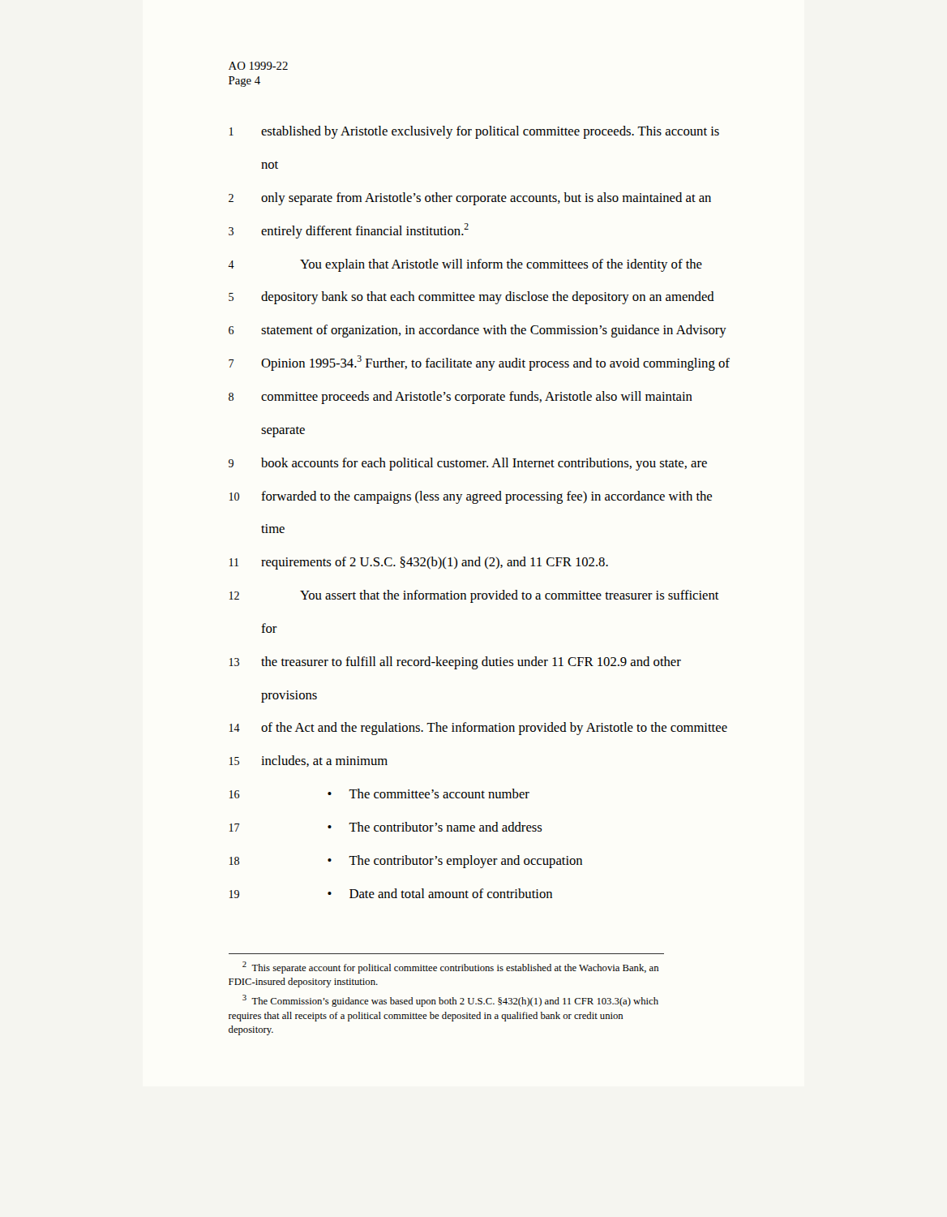AO 1999-22
Page 4
1
established by Aristotle exclusively for political committee proceeds. This account is not
2
only separate from Aristotle’s other corporate accounts, but is also maintained at an
3
entirely different financial institution.2
4
You explain that Aristotle will inform the committees of the identity of the
5
depository bank so that each committee may disclose the depository on an amended
6
statement of organization, in accordance with the Commission’s guidance in Advisory
7
Opinion 1995-34.3 Further, to facilitate any audit process and to avoid commingling of
8
committee proceeds and Aristotle’s corporate funds, Aristotle also will maintain separate
9
book accounts for each political customer. All Internet contributions, you state, are
10
forwarded to the campaigns (less any agreed processing fee) in accordance with the time
11
requirements of 2 U.S.C. §432(b)(1) and (2), and 11 CFR 102.8.
12
You assert that the information provided to a committee treasurer is sufficient for
13
the treasurer to fulfill all record-keeping duties under 11 CFR 102.9 and other provisions
14
of the Act and the regulations. The information provided by Aristotle to the committee
15
includes, at a minimum
16
• The committee’s account number
17
• The contributor’s name and address
18
• The contributor’s employer and occupation
19
• Date and total amount of contribution
2 This separate account for political committee contributions is established at the Wachovia Bank, an FDIC-insured depository institution.
3 The Commission’s guidance was based upon both 2 U.S.C. §432(h)(1) and 11 CFR 103.3(a) which requires that all receipts of a political committee be deposited in a qualified bank or credit union depository.